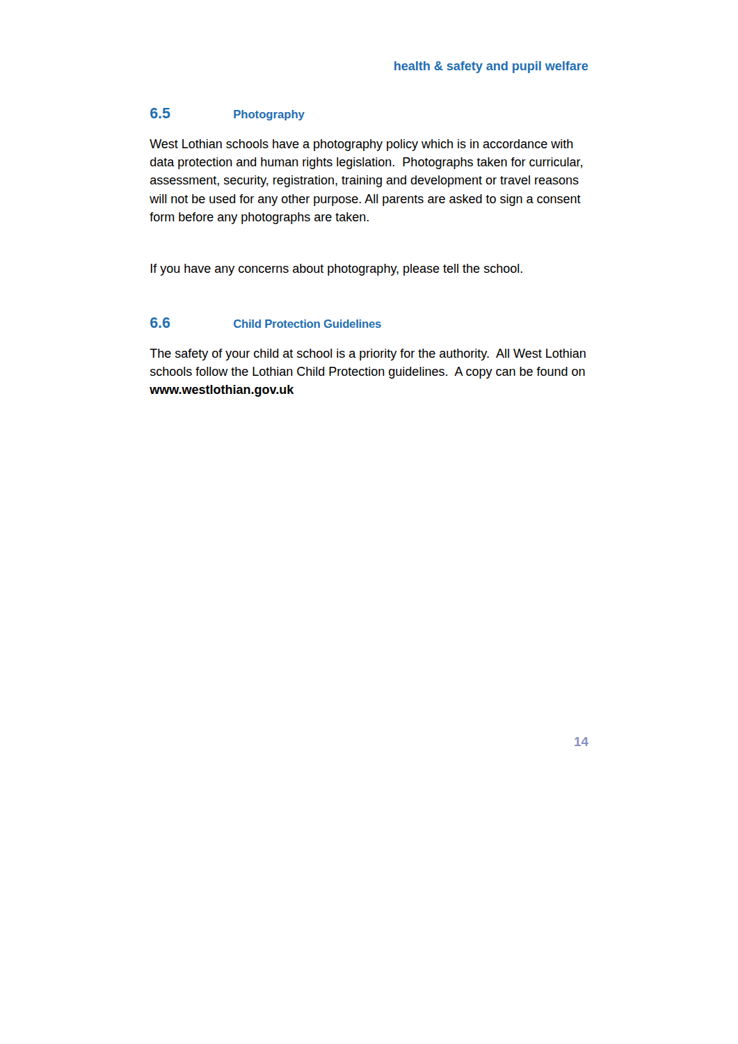health & safety and pupil welfare
6.5 Photography
West Lothian schools have a photography policy which is in accordance with data protection and human rights legislation. Photographs taken for curricular, assessment, security, registration, training and development or travel reasons will not be used for any other purpose. All parents are asked to sign a consent form before any photographs are taken.
If you have any concerns about photography, please tell the school.
6.6 Child Protection Guidelines
The safety of your child at school is a priority for the authority. All West Lothian schools follow the Lothian Child Protection guidelines. A copy can be found on www.westlothian.gov.uk
14